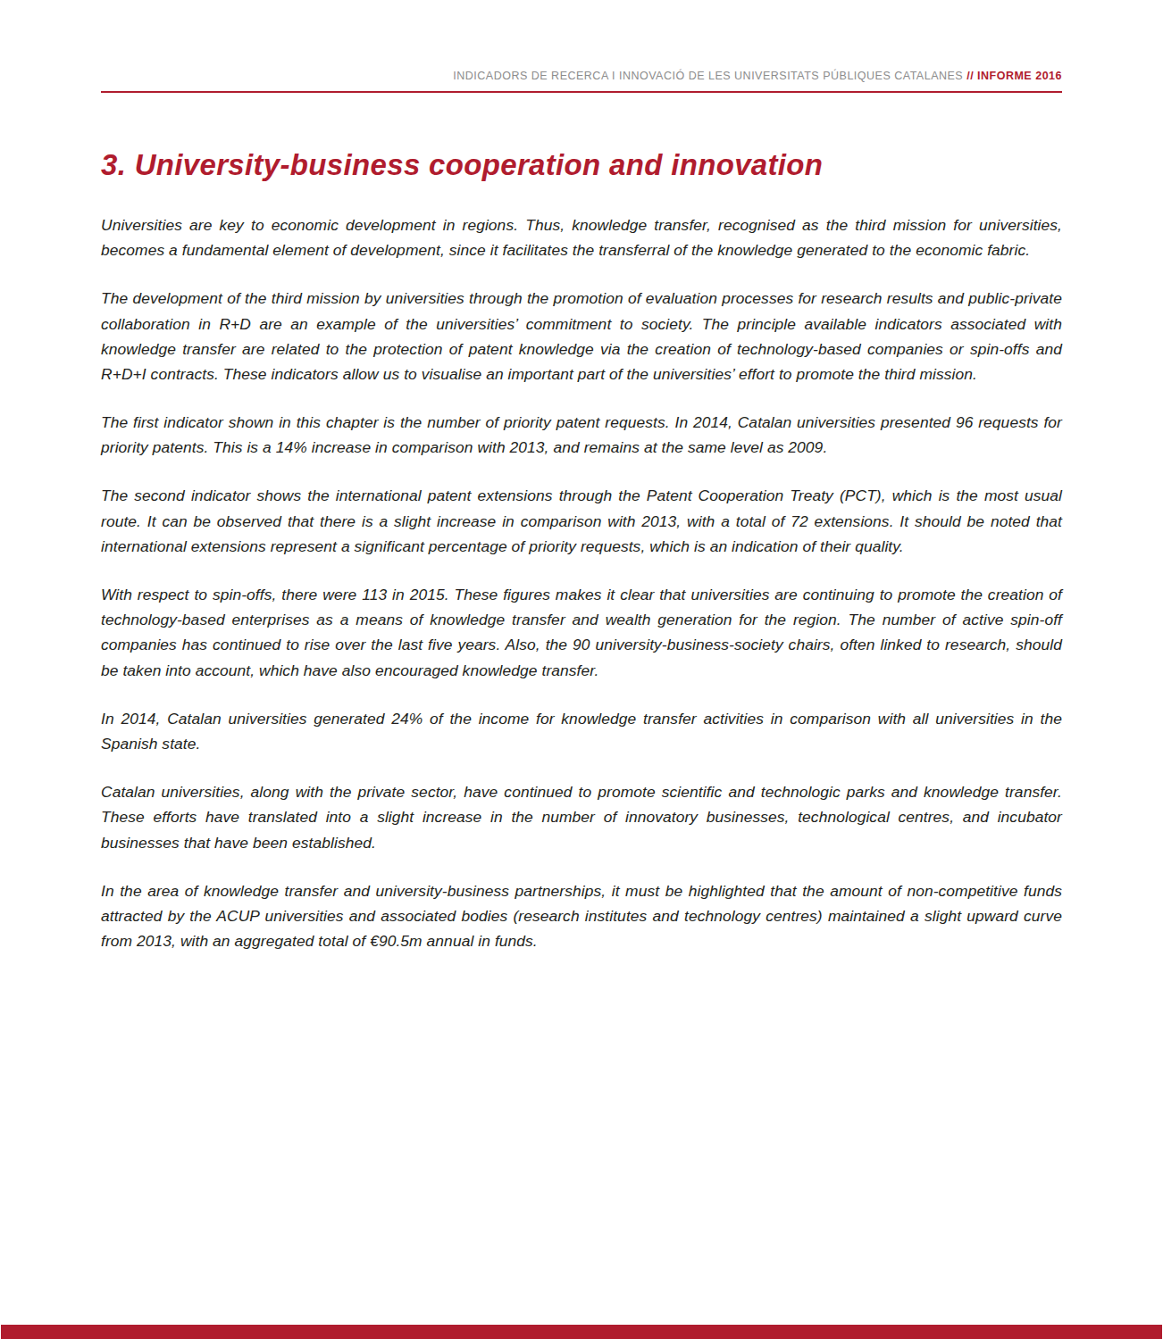INDICADORS DE RECERCA I INNOVACIÓ DE LES UNIVERSITATS PÚBLIQUES CATALANES // INFORME 2016
3. University-business cooperation and innovation
Universities are key to economic development in regions. Thus, knowledge transfer, recognised as the third mission for universities, becomes a fundamental element of development, since it facilitates the transferral of the knowledge generated to the economic fabric.
The development of the third mission by universities through the promotion of evaluation processes for research results and public-private collaboration in R+D are an example of the universities’ commitment to society. The principle available indicators associated with knowledge transfer are related to the protection of patent knowledge via the creation of technology-based companies or spin-offs and R+D+I contracts. These indicators allow us to visualise an important part of the universities’ effort to promote the third mission.
The first indicator shown in this chapter is the number of priority patent requests. In 2014, Catalan universities presented 96 requests for priority patents. This is a 14% increase in comparison with 2013, and remains at the same level as 2009.
The second indicator shows the international patent extensions through the Patent Cooperation Treaty (PCT), which is the most usual route. It can be observed that there is a slight increase in comparison with 2013, with a total of 72 extensions. It should be noted that international extensions represent a significant percentage of priority requests, which is an indication of their quality.
With respect to spin-offs, there were 113 in 2015. These figures makes it clear that universities are continuing to promote the creation of technology-based enterprises as a means of knowledge transfer and wealth generation for the region. The number of active spin-off companies has continued to rise over the last five years. Also, the 90 university-business-society chairs, often linked to research, should be taken into account, which have also encouraged knowledge transfer.
In 2014, Catalan universities generated 24% of the income for knowledge transfer activities in comparison with all universities in the Spanish state.
Catalan universities, along with the private sector, have continued to promote scientific and technologic parks and knowledge transfer. These efforts have translated into a slight increase in the number of innovatory businesses, technological centres, and incubator businesses that have been established.
In the area of knowledge transfer and university-business partnerships, it must be highlighted that the amount of non-competitive funds attracted by the ACUP universities and associated bodies (research institutes and technology centres) maintained a slight upward curve from 2013, with an aggregated total of €90.5m annual in funds.